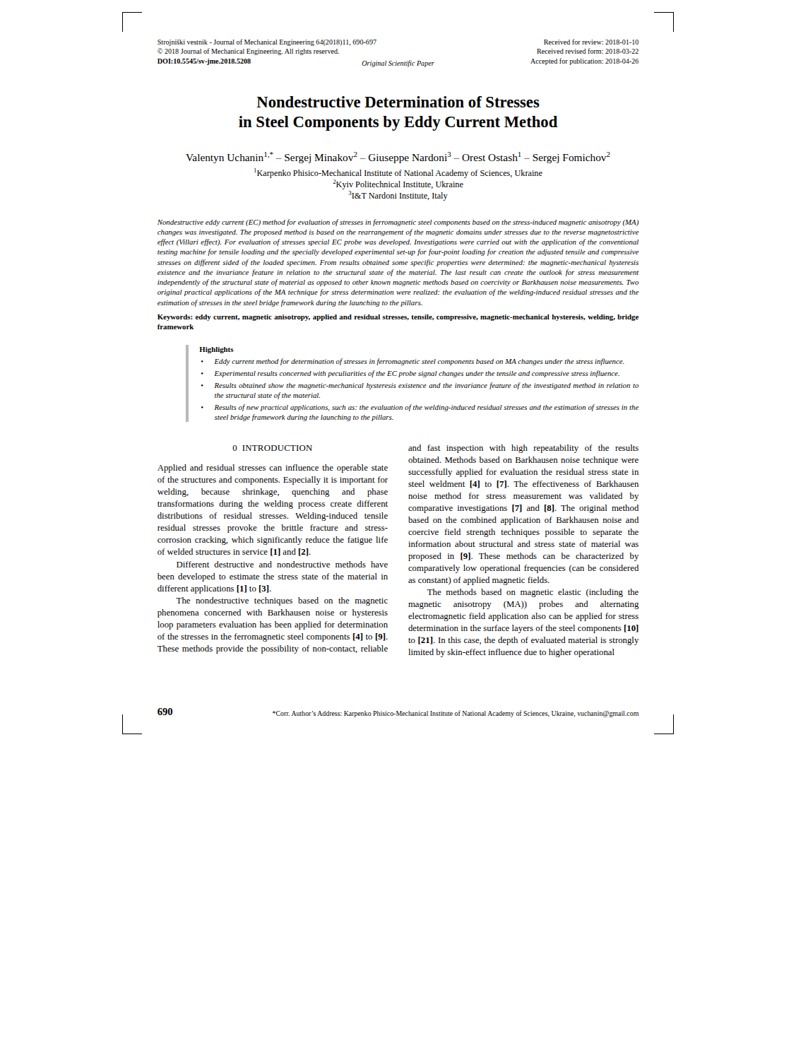Strojniški vestnik - Journal of Mechanical Engineering 64(2018)11, 690-697
Received for review: 2018-01-10
© 2018 Journal of Mechanical Engineering. All rights reserved.
Received revised form: 2018-03-22
DOI:10.5545/sv-jme.2018.5208
Accepted for publication: 2018-04-26
Original Scientific Paper
Nondestructive Determination of Stresses
in Steel Components by Eddy Current Method
Valentyn Uchanin1,* – Sergej Minakov2 – Giuseppe Nardoni3 – Orest Ostash1 – Sergej Fomichov2
1Karpenko Phisico-Mechanical Institute of National Academy of Sciences, Ukraine
2Kyiv Politechnical Institute, Ukraine
3I&T Nardoni Institute, Italy
Nondestructive eddy current (EC) method for evaluation of stresses in ferromagnetic steel components based on the stress-induced magnetic anisotropy (MA) changes was investigated. The proposed method is based on the rearrangement of the magnetic domains under stresses due to the reverse magnetostrictive effect (Villari effect). For evaluation of stresses special EC probe was developed. Investigations were carried out with the application of the conventional testing machine for tensile loading and the specially developed experimental set-up for four-point loading for creation the adjusted tensile and compressive stresses on different sided of the loaded specimen. From results obtained some specific properties were determined: the magnetic-mechanical hysteresis existence and the invariance feature in relation to the structural state of the material. The last result can create the outlook for stress measurement independently of the structural state of material as opposed to other known magnetic methods based on coercivity or Barkhausen noise measurements. Two original practical applications of the MA technique for stress determination were realized: the evaluation of the welding-induced residual stresses and the estimation of stresses in the steel bridge framework during the launching to the pillars.
Keywords: eddy current, magnetic anisotropy, applied and residual stresses, tensile, compressive, magnetic-mechanical hysteresis, welding, bridge framework
Highlights
Eddy current method for determination of stresses in ferromagnetic steel components based on MA changes under the stress influence.
Experimental results concerned with peculiarities of the EC probe signal changes under the tensile and compressive stress influence.
Results obtained show the magnetic-mechanical hysteresis existence and the invariance feature of the investigated method in relation to the structural state of the material.
Results of new practical applications, such as: the evaluation of the welding-induced residual stresses and the estimation of stresses in the steel bridge framework during the launching to the pillars.
0 INTRODUCTION
Applied and residual stresses can influence the operable state of the structures and components. Especially it is important for welding, because shrinkage, quenching and phase transformations during the welding process create different distributions of residual stresses. Welding-induced tensile residual stresses provoke the brittle fracture and stress-corrosion cracking, which significantly reduce the fatigue life of welded structures in service [1] and [2].
Different destructive and nondestructive methods have been developed to estimate the stress state of the material in different applications [1] to [3].
The nondestructive techniques based on the magnetic phenomena concerned with Barkhausen noise or hysteresis loop parameters evaluation has been applied for determination of the stresses in the ferromagnetic steel components [4] to [9]. These methods provide the possibility of non-contact, reliable and fast inspection with high repeatability of the results obtained. Methods based on Barkhausen noise technique were successfully applied for evaluation the residual stress state in steel weldment [4] to [7]. The effectiveness of Barkhausen noise method for stress measurement was validated by comparative investigations [7] and [8]. The original method based on the combined application of Barkhausen noise and coercive field strength techniques possible to separate the information about structural and stress state of material was proposed in [9]. These methods can be characterized by comparatively low operational frequencies (can be considered as constant) of applied magnetic fields.
The methods based on magnetic elastic (including the magnetic anisotropy (MA)) probes and alternating electromagnetic field application also can be applied for stress determination in the surface layers of the steel components [10] to [21]. In this case, the depth of evaluated material is strongly limited by skin-effect influence due to higher operational
690
*Corr. Author’s Address: Karpenko Phisico-Mechanical Institute of National Academy of Sciences, Ukraine, vuchanin@gmail.com